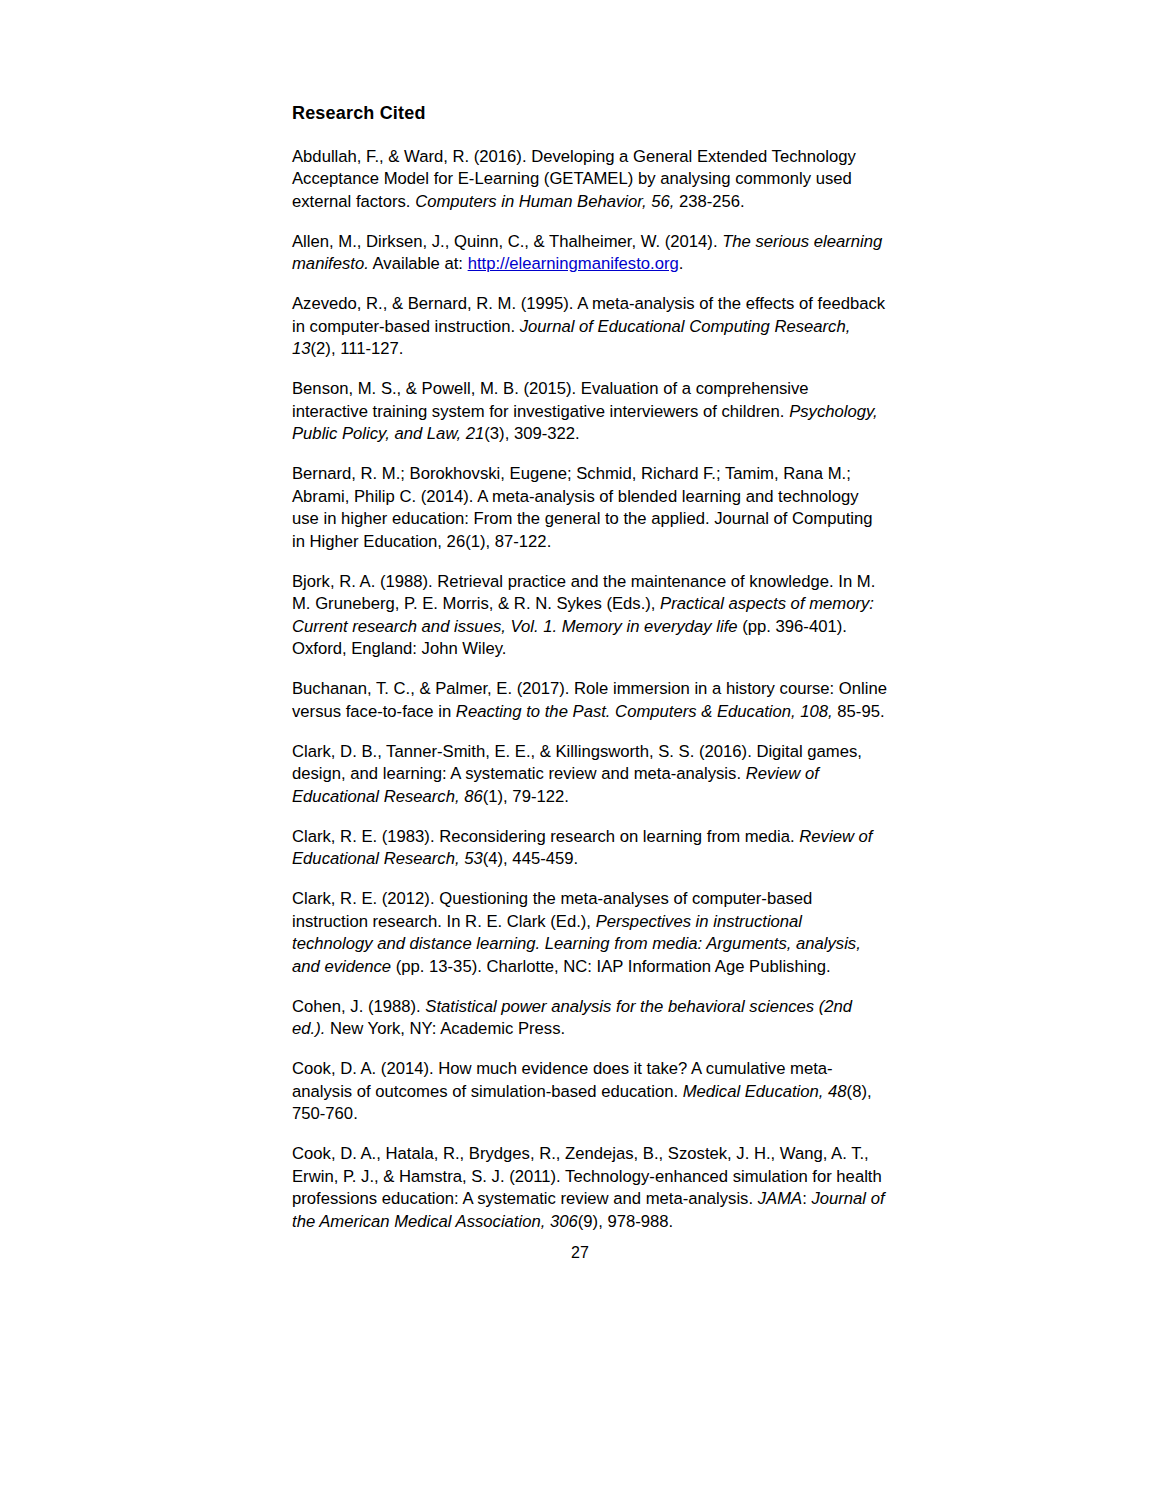Research Cited
Abdullah, F., & Ward, R. (2016). Developing a General Extended Technology Acceptance Model for E-Learning (GETAMEL) by analysing commonly used external factors. Computers in Human Behavior, 56, 238-256.
Allen, M., Dirksen, J., Quinn, C., & Thalheimer, W. (2014). The serious elearning manifesto. Available at: http://elearningmanifesto.org.
Azevedo, R., & Bernard, R. M. (1995). A meta-analysis of the effects of feedback in computer-based instruction. Journal of Educational Computing Research, 13(2), 111-127.
Benson, M. S., & Powell, M. B. (2015). Evaluation of a comprehensive interactive training system for investigative interviewers of children. Psychology, Public Policy, and Law, 21(3), 309-322.
Bernard, R. M.; Borokhovski, Eugene; Schmid, Richard F.; Tamim, Rana M.; Abrami, Philip C. (2014). A meta-analysis of blended learning and technology use in higher education: From the general to the applied. Journal of Computing in Higher Education, 26(1), 87-122.
Bjork, R. A. (1988). Retrieval practice and the maintenance of knowledge. In M. M. Gruneberg, P. E. Morris, & R. N. Sykes (Eds.), Practical aspects of memory: Current research and issues, Vol. 1. Memory in everyday life (pp. 396-401). Oxford, England: John Wiley.
Buchanan, T. C., & Palmer, E. (2017). Role immersion in a history course: Online versus face-to-face in Reacting to the Past. Computers & Education, 108, 85-95.
Clark, D. B., Tanner-Smith, E. E., & Killingsworth, S. S. (2016). Digital games, design, and learning: A systematic review and meta-analysis. Review of Educational Research, 86(1), 79-122.
Clark, R. E. (1983). Reconsidering research on learning from media. Review of Educational Research, 53(4), 445-459.
Clark, R. E. (2012). Questioning the meta-analyses of computer-based instruction research. In R. E. Clark (Ed.), Perspectives in instructional technology and distance learning. Learning from media: Arguments, analysis, and evidence (pp. 13-35). Charlotte, NC: IAP Information Age Publishing.
Cohen, J. (1988). Statistical power analysis for the behavioral sciences (2nd ed.). New York, NY: Academic Press.
Cook, D. A. (2014). How much evidence does it take? A cumulative meta-analysis of outcomes of simulation-based education. Medical Education, 48(8), 750-760.
Cook, D. A., Hatala, R., Brydges, R., Zendejas, B., Szostek, J. H., Wang, A. T., Erwin, P. J., & Hamstra, S. J. (2011). Technology-enhanced simulation for health professions education: A systematic review and meta-analysis. JAMA: Journal of the American Medical Association, 306(9), 978-988.
27